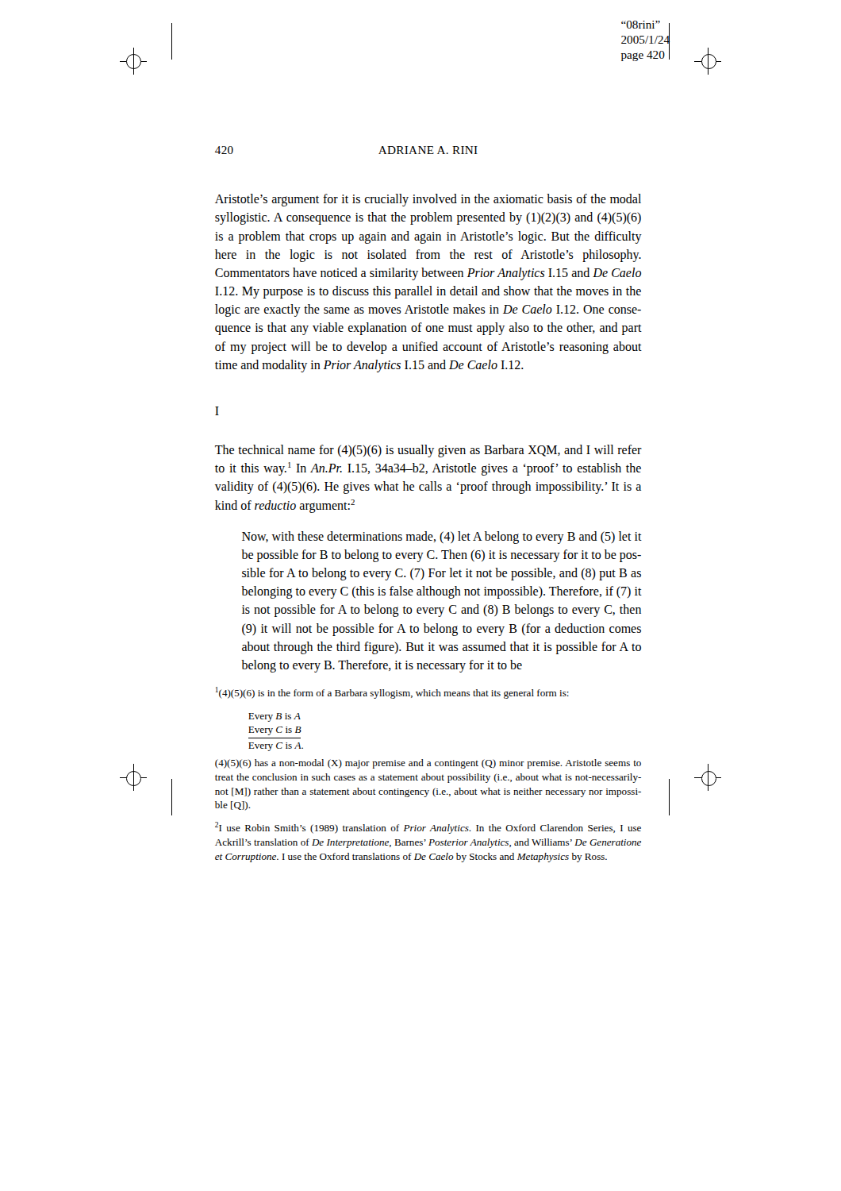“08rini”
2005/1/24
page 420
420 ADRIANE A. RINI
Aristotle’s argument for it is crucially involved in the axiomatic basis of the modal syllogistic. A consequence is that the problem presented by (1)(2)(3) and (4)(5)(6) is a problem that crops up again and again in Aristotle’s logic. But the difficulty here in the logic is not isolated from the rest of Aristotle’s philosophy. Commentators have noticed a similarity between Prior Analytics I.15 and De Caelo I.12. My purpose is to discuss this parallel in detail and show that the moves in the logic are exactly the same as moves Aristotle makes in De Caelo I.12. One consequence is that any viable explanation of one must apply also to the other, and part of my project will be to develop a unified account of Aristotle’s reasoning about time and modality in Prior Analytics I.15 and De Caelo I.12.
I
The technical name for (4)(5)(6) is usually given as Barbara XQM, and I will refer to it this way.1 In An.Pr. I.15, 34a34–b2, Aristotle gives a ‘proof’ to establish the validity of (4)(5)(6). He gives what he calls a ‘proof through impossibility.’ It is a kind of reductio argument:2
Now, with these determinations made, (4) let A belong to every B and (5) let it be possible for B to belong to every C. Then (6) it is necessary for it to be possible for A to belong to every C. (7) For let it not be possible, and (8) put B as belonging to every C (this is false although not impossible). Therefore, if (7) it is not possible for A to belong to every C and (8) B belongs to every C, then (9) it will not be possible for A to belong to every B (for a deduction comes about through the third figure). But it was assumed that it is possible for A to belong to every B. Therefore, it is necessary for it to be
1(4)(5)(6) is in the form of a Barbara syllogism, which means that its general form is:
Every B is A
Every C is B
Every C is A.
(4)(5)(6) has a non-modal (X) major premise and a contingent (Q) minor premise. Aristotle seems to treat the conclusion in such cases as a statement about possibility (i.e., about what is not-necessarily-not [M]) rather than a statement about contingency (i.e., about what is neither necessary nor impossible [Q]).
2 I use Robin Smith’s (1989) translation of Prior Analytics. In the Oxford Clarendon Series, I use Ackrill’s translation of De Interpretatione, Barnes’ Posterior Analytics, and Williams’ De Generatione et Corruptione. I use the Oxford translations of De Caelo by Stocks and Metaphysics by Ross.